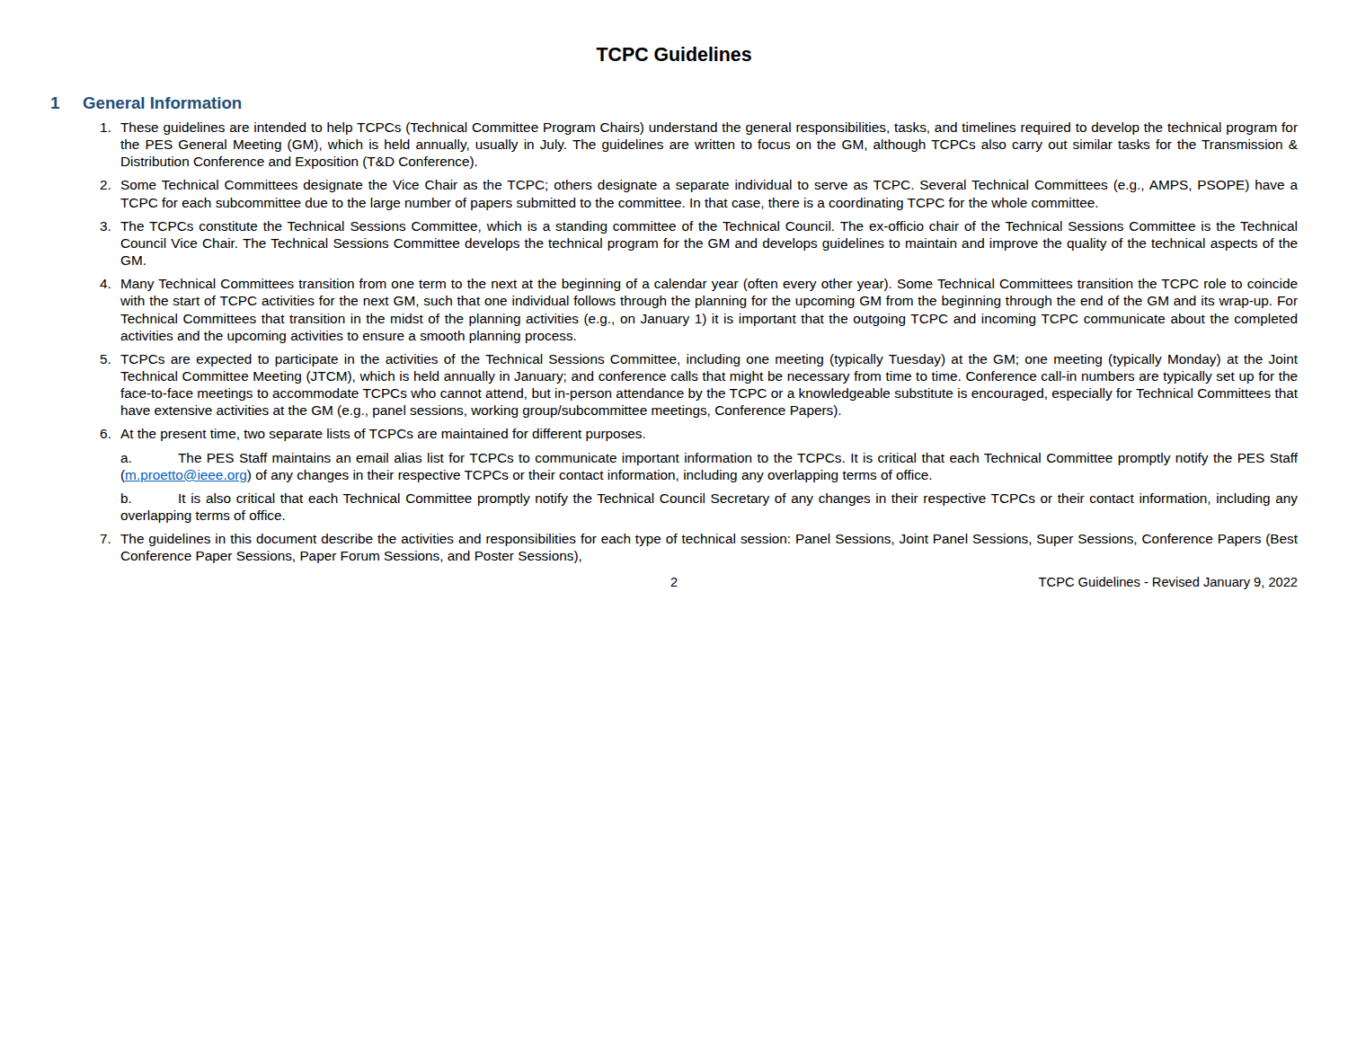TCPC Guidelines
1
General Information
These guidelines are intended to help TCPCs (Technical Committee Program Chairs) understand the general responsibilities, tasks, and timelines required to develop the technical program for the PES General Meeting (GM), which is held annually, usually in July. The guidelines are written to focus on the GM, although TCPCs also carry out similar tasks for the Transmission & Distribution Conference and Exposition (T&D Conference).
Some Technical Committees designate the Vice Chair as the TCPC; others designate a separate individual to serve as TCPC. Several Technical Committees (e.g., AMPS, PSOPE) have a TCPC for each subcommittee due to the large number of papers submitted to the committee. In that case, there is a coordinating TCPC for the whole committee.
The TCPCs constitute the Technical Sessions Committee, which is a standing committee of the Technical Council. The ex-officio chair of the Technical Sessions Committee is the Technical Council Vice Chair. The Technical Sessions Committee develops the technical program for the GM and develops guidelines to maintain and improve the quality of the technical aspects of the GM.
Many Technical Committees transition from one term to the next at the beginning of a calendar year (often every other year). Some Technical Committees transition the TCPC role to coincide with the start of TCPC activities for the next GM, such that one individual follows through the planning for the upcoming GM from the beginning through the end of the GM and its wrap-up. For Technical Committees that transition in the midst of the planning activities (e.g., on January 1) it is important that the outgoing TCPC and incoming TCPC communicate about the completed activities and the upcoming activities to ensure a smooth planning process.
TCPCs are expected to participate in the activities of the Technical Sessions Committee, including one meeting (typically Tuesday) at the GM; one meeting (typically Monday) at the Joint Technical Committee Meeting (JTCM), which is held annually in January; and conference calls that might be necessary from time to time. Conference call-in numbers are typically set up for the face-to-face meetings to accommodate TCPCs who cannot attend, but in-person attendance by the TCPC or a knowledgeable substitute is encouraged, especially for Technical Committees that have extensive activities at the GM (e.g., panel sessions, working group/subcommittee meetings, Conference Papers).
At the present time, two separate lists of TCPCs are maintained for different purposes.
a. The PES Staff maintains an email alias list for TCPCs to communicate important information to the TCPCs. It is critical that each Technical Committee promptly notify the PES Staff (m.proetto@ieee.org) of any changes in their respective TCPCs or their contact information, including any overlapping terms of office. b. It is also critical that each Technical Committee promptly notify the Technical Council Secretary of any changes in their respective TCPCs or their contact information, including any overlapping terms of office.
The guidelines in this document describe the activities and responsibilities for each type of technical session: Panel Sessions, Joint Panel Sessions, Super Sessions, Conference Papers (Best Conference Paper Sessions, Paper Forum Sessions, and Poster Sessions),
2 TCPC Guidelines - Revised January 9, 2022